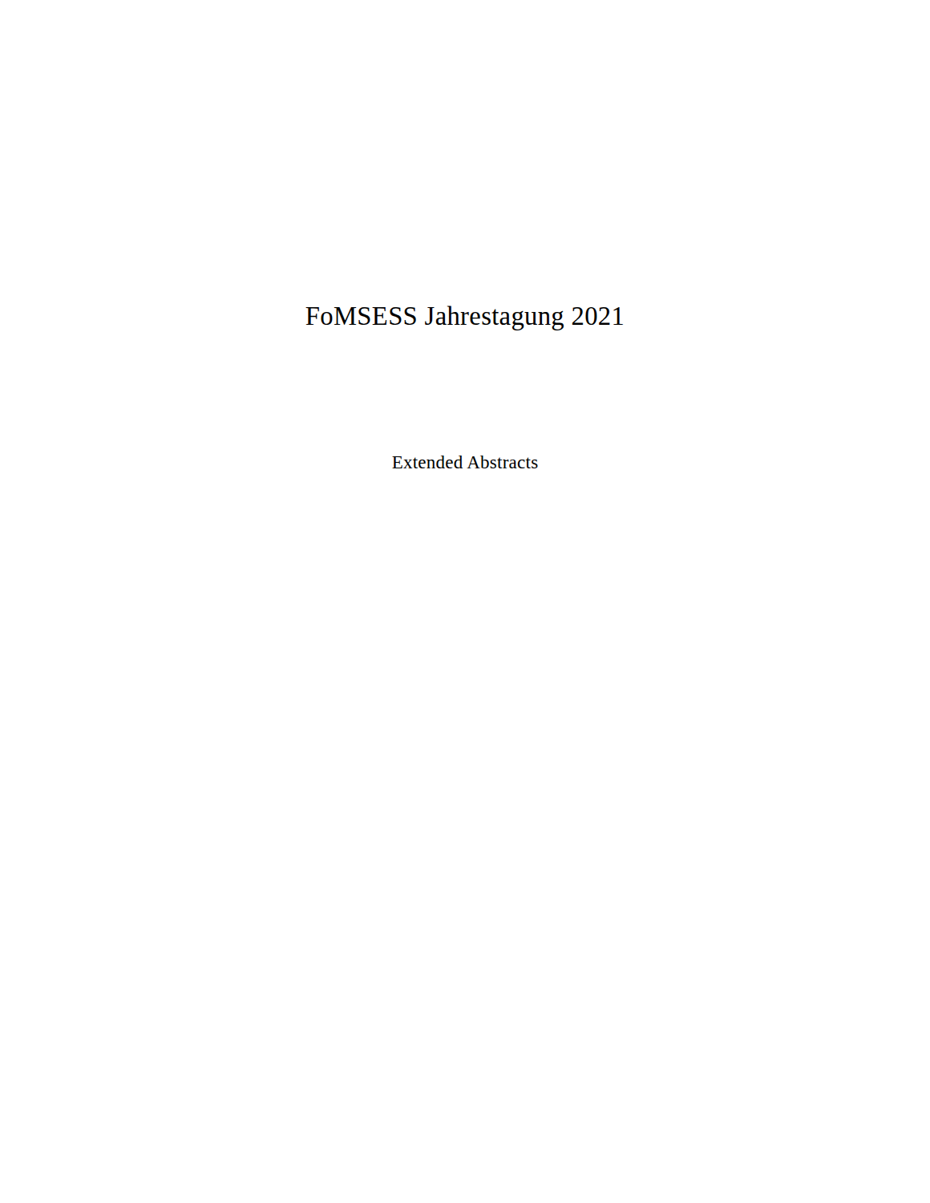FoMSESS Jahrestagung 2021
Extended Abstracts